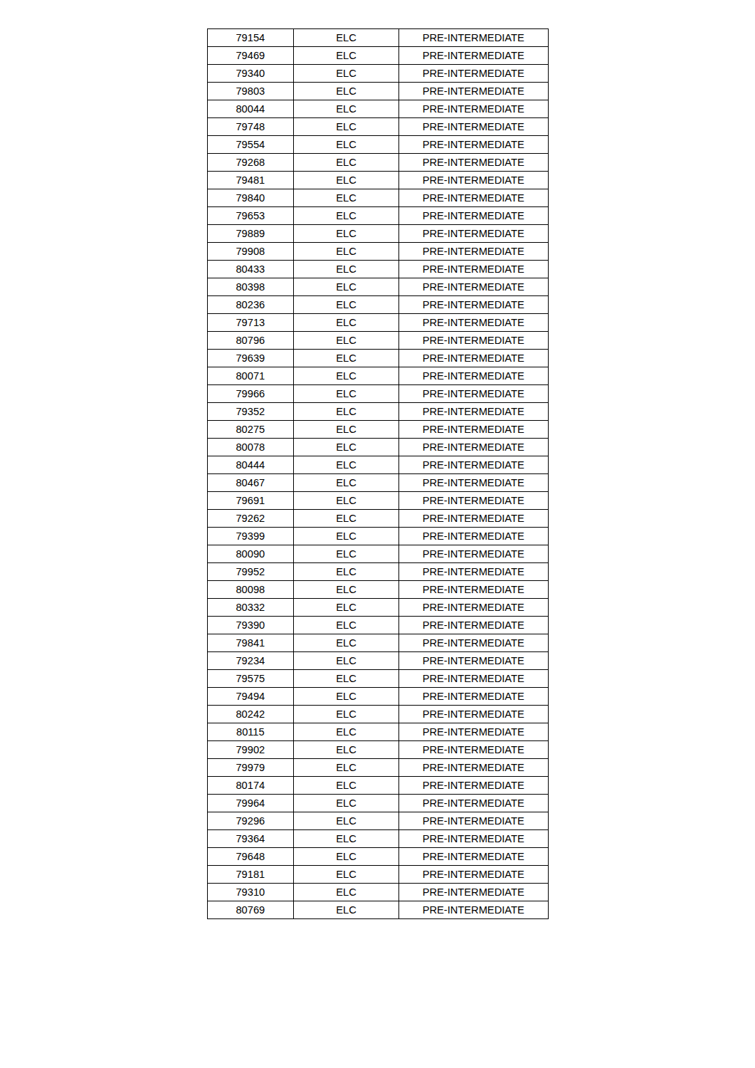| 79154 | ELC | PRE-INTERMEDIATE |
| 79469 | ELC | PRE-INTERMEDIATE |
| 79340 | ELC | PRE-INTERMEDIATE |
| 79803 | ELC | PRE-INTERMEDIATE |
| 80044 | ELC | PRE-INTERMEDIATE |
| 79748 | ELC | PRE-INTERMEDIATE |
| 79554 | ELC | PRE-INTERMEDIATE |
| 79268 | ELC | PRE-INTERMEDIATE |
| 79481 | ELC | PRE-INTERMEDIATE |
| 79840 | ELC | PRE-INTERMEDIATE |
| 79653 | ELC | PRE-INTERMEDIATE |
| 79889 | ELC | PRE-INTERMEDIATE |
| 79908 | ELC | PRE-INTERMEDIATE |
| 80433 | ELC | PRE-INTERMEDIATE |
| 80398 | ELC | PRE-INTERMEDIATE |
| 80236 | ELC | PRE-INTERMEDIATE |
| 79713 | ELC | PRE-INTERMEDIATE |
| 80796 | ELC | PRE-INTERMEDIATE |
| 79639 | ELC | PRE-INTERMEDIATE |
| 80071 | ELC | PRE-INTERMEDIATE |
| 79966 | ELC | PRE-INTERMEDIATE |
| 79352 | ELC | PRE-INTERMEDIATE |
| 80275 | ELC | PRE-INTERMEDIATE |
| 80078 | ELC | PRE-INTERMEDIATE |
| 80444 | ELC | PRE-INTERMEDIATE |
| 80467 | ELC | PRE-INTERMEDIATE |
| 79691 | ELC | PRE-INTERMEDIATE |
| 79262 | ELC | PRE-INTERMEDIATE |
| 79399 | ELC | PRE-INTERMEDIATE |
| 80090 | ELC | PRE-INTERMEDIATE |
| 79952 | ELC | PRE-INTERMEDIATE |
| 80098 | ELC | PRE-INTERMEDIATE |
| 80332 | ELC | PRE-INTERMEDIATE |
| 79390 | ELC | PRE-INTERMEDIATE |
| 79841 | ELC | PRE-INTERMEDIATE |
| 79234 | ELC | PRE-INTERMEDIATE |
| 79575 | ELC | PRE-INTERMEDIATE |
| 79494 | ELC | PRE-INTERMEDIATE |
| 80242 | ELC | PRE-INTERMEDIATE |
| 80115 | ELC | PRE-INTERMEDIATE |
| 79902 | ELC | PRE-INTERMEDIATE |
| 79979 | ELC | PRE-INTERMEDIATE |
| 80174 | ELC | PRE-INTERMEDIATE |
| 79964 | ELC | PRE-INTERMEDIATE |
| 79296 | ELC | PRE-INTERMEDIATE |
| 79364 | ELC | PRE-INTERMEDIATE |
| 79648 | ELC | PRE-INTERMEDIATE |
| 79181 | ELC | PRE-INTERMEDIATE |
| 79310 | ELC | PRE-INTERMEDIATE |
| 80769 | ELC | PRE-INTERMEDIATE |